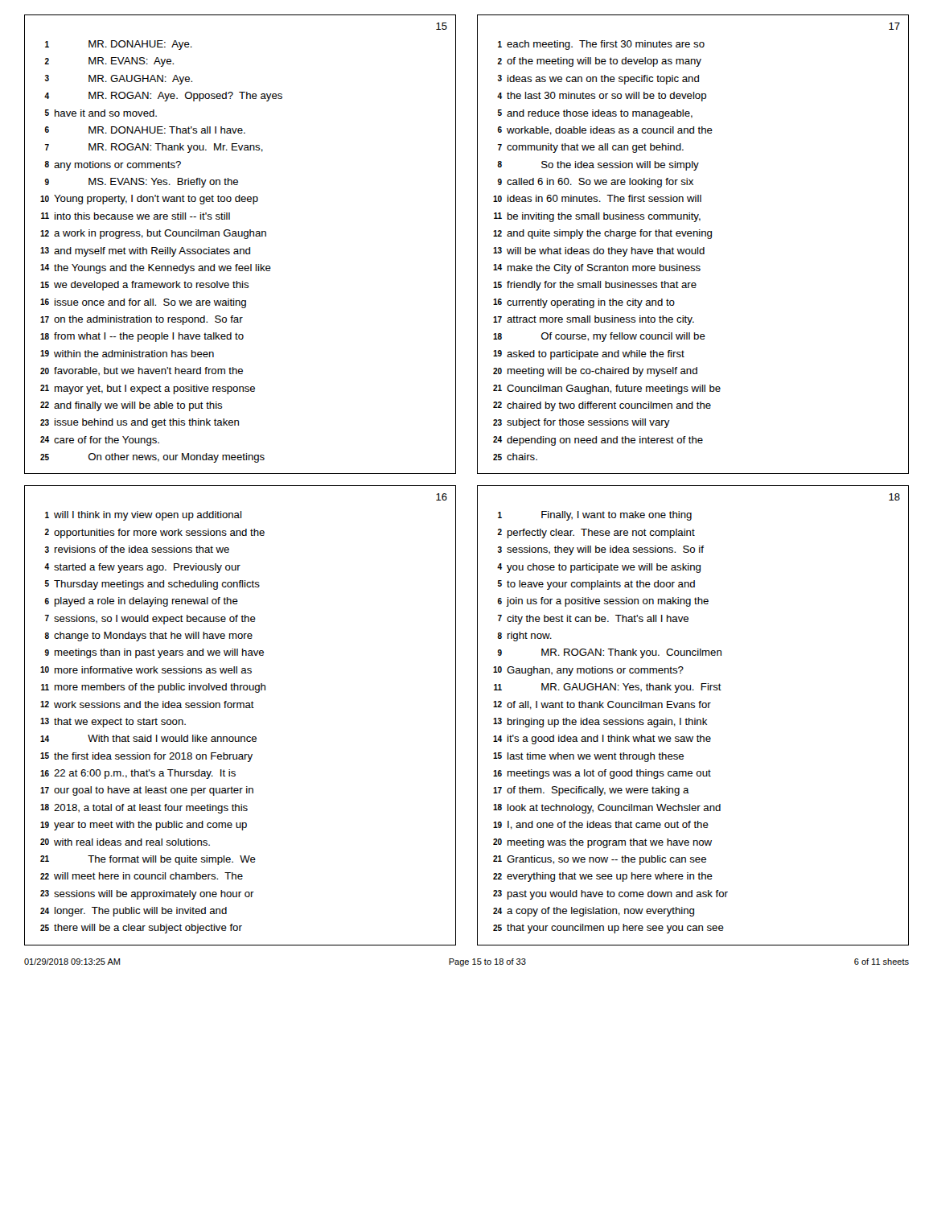15
MR. DONAHUE: Aye.
MR. EVANS: Aye.
MR. GAUGHAN: Aye.
MR. ROGAN: Aye. Opposed? The ayes
have it and so moved.
MR. DONAHUE: That's all I have.
MR. ROGAN: Thank you. Mr. Evans,
any motions or comments?
MS. EVANS: Yes. Briefly on the
Young property, I don't want to get too deep
into this because we are still -- it's still
a work in progress, but Councilman Gaughan
and myself met with Reilly Associates and
the Youngs and the Kennedys and we feel like
we developed a framework to resolve this
issue once and for all. So we are waiting
on the administration to respond. So far
from what I -- the people I have talked to
within the administration has been
favorable, but we haven't heard from the
mayor yet, but I expect a positive response
and finally we will be able to put this
issue behind us and get this think taken
care of for the Youngs.
On other news, our Monday meetings
17
each meeting. The first 30 minutes are so
of the meeting will be to develop as many
ideas as we can on the specific topic and
the last 30 minutes or so will be to develop
and reduce those ideas to manageable,
workable, doable ideas as a council and the
community that we all can get behind.
So the idea session will be simply
called 6 in 60. So we are looking for six
ideas in 60 minutes. The first session will
be inviting the small business community,
and quite simply the charge for that evening
will be what ideas do they have that would
make the City of Scranton more business
friendly for the small businesses that are
currently operating in the city and to
attract more small business into the city.
Of course, my fellow council will be
asked to participate and while the first
meeting will be co-chaired by myself and
Councilman Gaughan, future meetings will be
chaired by two different councilmen and the
subject for those sessions will vary
depending on need and the interest of the
chairs.
16
will I think in my view open up additional
opportunities for more work sessions and the
revisions of the idea sessions that we
started a few years ago. Previously our
Thursday meetings and scheduling conflicts
played a role in delaying renewal of the
sessions, so I would expect because of the
change to Mondays that he will have more
meetings than in past years and we will have
more informative work sessions as well as
more members of the public involved through
work sessions and the idea session format
that we expect to start soon.
With that said I would like announce
the first idea session for 2018 on February
22 at 6:00 p.m., that's a Thursday. It is
our goal to have at least one per quarter in
2018, a total of at least four meetings this
year to meet with the public and come up
with real ideas and real solutions.
The format will be quite simple. We
will meet here in council chambers. The
sessions will be approximately one hour or
longer. The public will be invited and
there will be a clear subject objective for
18
Finally, I want to make one thing
perfectly clear. These are not complaint
sessions, they will be idea sessions. So if
you chose to participate we will be asking
to leave your complaints at the door and
join us for a positive session on making the
city the best it can be. That's all I have
right now.
MR. ROGAN: Thank you. Councilmen
Gaughan, any motions or comments?
MR. GAUGHAN: Yes, thank you. First
of all, I want to thank Councilman Evans for
bringing up the idea sessions again, I think
it's a good idea and I think what we saw the
last time when we went through these
meetings was a lot of good things came out
of them. Specifically, we were taking a
look at technology, Councilman Wechsler and
I, and one of the ideas that came out of the
meeting was the program that we have now
Granticus, so we now -- the public can see
everything that we see up here where in the
past you would have to come down and ask for
a copy of the legislation, now everything
that your councilmen up here see you can see
01/29/2018 09:13:25 AM
Page 15 to 18 of 33
6 of 11 sheets